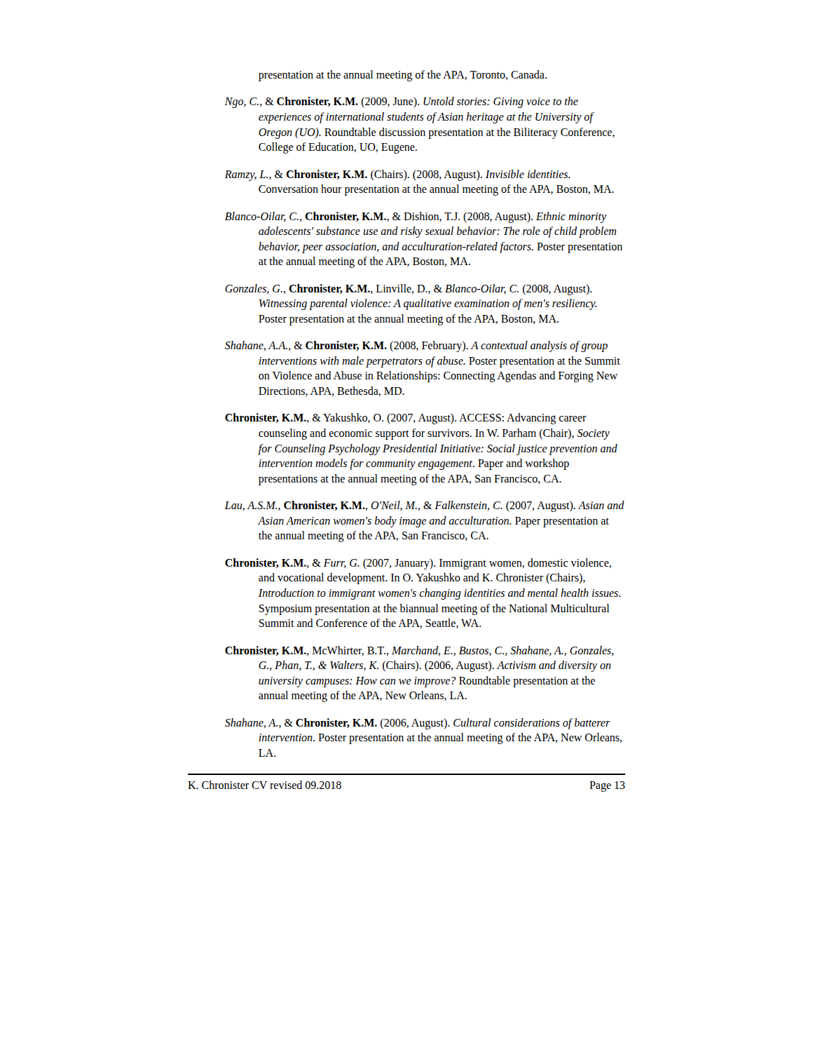presentation at the annual meeting of the APA, Toronto, Canada.
Ngo, C., & Chronister, K.M. (2009, June). Untold stories: Giving voice to the experiences of international students of Asian heritage at the University of Oregon (UO). Roundtable discussion presentation at the Biliteracy Conference, College of Education, UO, Eugene.
Ramzy, L., & Chronister, K.M. (Chairs). (2008, August). Invisible identities. Conversation hour presentation at the annual meeting of the APA, Boston, MA.
Blanco-Oilar, C., Chronister, K.M., & Dishion, T.J. (2008, August). Ethnic minority adolescents' substance use and risky sexual behavior: The role of child problem behavior, peer association, and acculturation-related factors. Poster presentation at the annual meeting of the APA, Boston, MA.
Gonzales, G., Chronister, K.M., Linville, D., & Blanco-Oilar, C. (2008, August). Witnessing parental violence: A qualitative examination of men's resiliency. Poster presentation at the annual meeting of the APA, Boston, MA.
Shahane, A.A., & Chronister, K.M. (2008, February). A contextual analysis of group interventions with male perpetrators of abuse. Poster presentation at the Summit on Violence and Abuse in Relationships: Connecting Agendas and Forging New Directions, APA, Bethesda, MD.
Chronister, K.M., & Yakushko, O. (2007, August). ACCESS: Advancing career counseling and economic support for survivors. In W. Parham (Chair), Society for Counseling Psychology Presidential Initiative: Social justice prevention and intervention models for community engagement. Paper and workshop presentations at the annual meeting of the APA, San Francisco, CA.
Lau, A.S.M., Chronister, K.M., O'Neil, M., & Falkenstein, C. (2007, August). Asian and Asian American women's body image and acculturation. Paper presentation at the annual meeting of the APA, San Francisco, CA.
Chronister, K.M., & Furr, G. (2007, January). Immigrant women, domestic violence, and vocational development. In O. Yakushko and K. Chronister (Chairs), Introduction to immigrant women's changing identities and mental health issues. Symposium presentation at the biannual meeting of the National Multicultural Summit and Conference of the APA, Seattle, WA.
Chronister, K.M., McWhirter, B.T., Marchand, E., Bustos, C., Shahane, A., Gonzales, G., Phan, T., & Walters, K. (Chairs). (2006, August). Activism and diversity on university campuses: How can we improve? Roundtable presentation at the annual meeting of the APA, New Orleans, LA.
Shahane, A., & Chronister, K.M. (2006, August). Cultural considerations of batterer intervention. Poster presentation at the annual meeting of the APA, New Orleans, LA.
K. Chronister CV revised 09.2018 Page 13